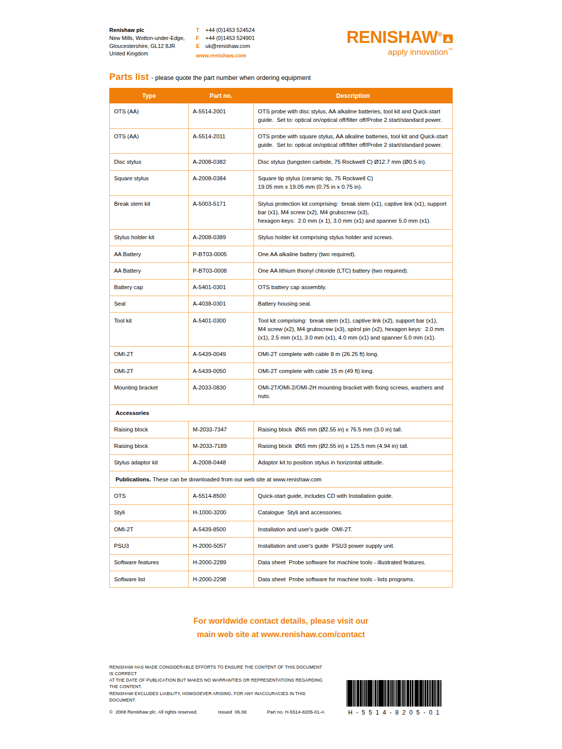Renishaw plc
New Mills, Wotton-under-Edge,
Gloucestershire, GL12 8JR
United Kingdom
| T | +44 (0)1453 524524 |
| F | +44 (0)1453 524901 |
| E | uk@renishaw.com |
| www.renishaw.com |
RENISHAW®▲
apply innovation™
Parts list - please quote the part number when ordering equipment
| Type | Part no. | Description |
| --- | --- | --- |
| OTS (AA) | A-5514-2001 | OTS probe with disc stylus, AA alkaline batteries, tool kit and Quick-start guide. Set to: optical on/optical off/filter off/Probe 2 start/standard power. |
| OTS (AA) | A-5514-2011 | OTS probe with square stylus, AA alkaline batteries, tool kit and Quick-start guide. Set to: optical on/optical off/filter off/Probe 2 start/standard power. |
| Disc stylus | A-2008-0382 | Disc stylus (tungsten carbide, 75 Rockwell C) Ø12.7 mm (Ø0.5 in). |
| Square stylus | A-2008-0384 | Square tip stylus (ceramic tip, 75 Rockwell C) 19.05 mm x 19.05 mm (0.75 in x 0.75 in). |
| Break stem kit | A-5003-5171 | Stylus protection kit comprising: break stem (x1), captive link (x1), support bar (x1), M4 screw (x2), M4 grubscrew (x3), hexagon keys: 2.0 mm (x 1), 3.0 mm (x1) and spanner 5.0 mm (x1). |
| Stylus holder kit | A-2008-0389 | Stylus holder kit comprising stylus holder and screws. |
| AA Battery | P-BT03-0005 | One AA alkaline battery (two required). |
| AA Battery | P-BT03-0008 | One AA lithium thionyl chloride (LTC) battery (two required). |
| Battery cap | A-5401-0301 | OTS battery cap assembly. |
| Seal | A-4038-0301 | Battery housing seal. |
| Tool kit | A-5401-0300 | Tool kit comprising: break stem (x1), captive link (x2), support bar (x1), M4 screw (x2), M4 grubscrew (x3), spirol pin (x2), hexagon keys: 2.0 mm (x1), 2.5 mm (x1), 3.0 mm (x1), 4.0 mm (x1) and spanner 5.0 mm (x1). |
| OMI-2T | A-5439-0049 | OMI-2T complete with cable 8 m (26.25 ft) long. |
| OMI-2T | A-5439-0050 | OMI-2T complete with cable 15 m (49 ft) long. |
| Mounting bracket | A-2033-0830 | OMI-2T/OMI-2/OMI-2H mounting bracket with fixing screws, washers and nuts. |
| Accessories |
| Raising block | M-2033-7347 | Raising block Ø65 mm (Ø2.55 in) x 76.5 mm (3.0 in) tall. |
| Raising block | M-2033-7189 | Raising block Ø65 mm (Ø2.55 in) x 125.5 mm (4.94 in) tall. |
| Stylus adaptor kit | A-2008-0448 | Adaptor kit to position stylus in horizontal attitude. |
| Publications. These can be downloaded from our web site at www.renishaw.com |
| OTS | A-5514-8500 | Quick-start guide, includes CD with Installation guide. |
| Styli | H-1000-3200 | Catalogue Styli and accessories. |
| OMI-2T | A-5439-8500 | Installation and user's guide OMI-2T. |
| PSU3 | H-2000-5057 | Installation and user's guide PSU3 power supply unit. |
| Software features | H-2000-2289 | Data sheet Probe software for machine tools - illustrated features. |
| Software list | H-2000-2298 | Data sheet Probe software for machine tools - lists programs. |
For worldwide contact details, please visit our
main web site at www.renishaw.com/contact
RENISHAW HAS MADE CONSIDERABLE EFFORTS TO ENSURE THE CONTENT OF THIS DOCUMENT IS CORRECT
AT THE DATE OF PUBLICATION BUT MAKES NO WARRANTIES OR REPRESENTATIONS REGARDING THE CONTENT.
RENISHAW EXCLUDES LIABILITY, HOWSOEVER ARISING, FOR ANY INACCURACIES IN THIS DOCUMENT.
© 2008 Renishaw plc. All rights reserved. Issued 06.08 Part no. H-5514-8205-01-A
H - 5 5 1 4 - 8 2 0 5 - 0 1